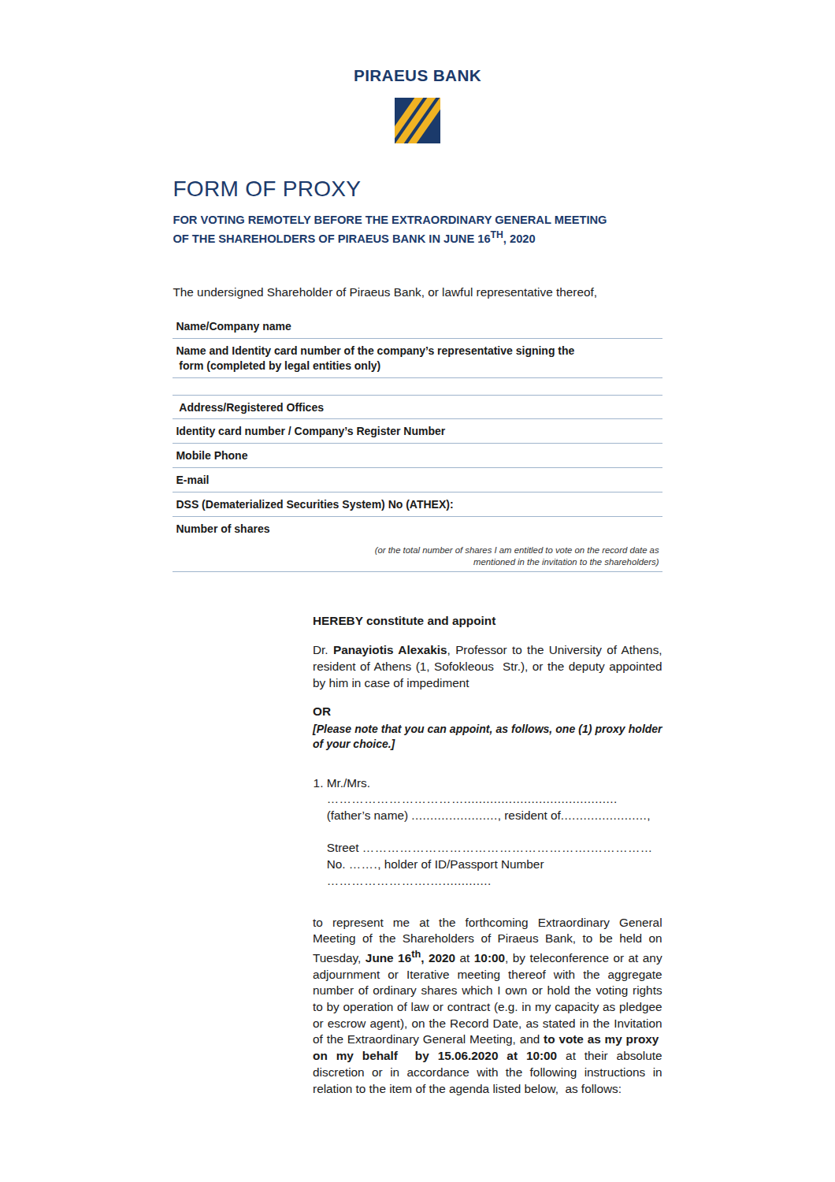PIRAEUS BANK
FORM OF PROXY
For voting remotely before the extraordinary general meeting of the shareholders of Piraeus Bank in June 16th, 2020
The undersigned Shareholder of Piraeus Bank, or lawful representative thereof,
| Name/Company name |
| Name and Identity card number of the company’s representative signing the form (completed by legal entities only) |
| Address/Registered Offices |
| Identity card number / Company’s Register Number |
| Mobile Phone |
| E-mail |
| DSS (Dematerialized Securities System) No (ATHEX): |
| Number of shares (or the total number of shares I am entitled to vote on the record date as mentioned in the invitation to the shareholders) |
HEREBY constitute and appoint
Dr. Panayiotis Alexakis, Professor to the University of Athens, resident of Athens (1, Sofokleous Str.), or the deputy appointed by him in case of impediment
OR
[Please note that you can appoint, as follows, one (1) proxy holder of your choice.]
Mr./Mrs. ……………………………......................................... (father’s name) ......................., resident of.......................,
Street ……………………………………………….…………… No. ……., holder of ID/Passport Number …………………….….............
to represent me at the forthcoming Extraordinary General Meeting of the Shareholders of Piraeus Bank, to be held on Tuesday, June 16th, 2020 at 10:00, by teleconference or at any adjournment or Iterative meeting thereof with the aggregate number of ordinary shares which I own or hold the voting rights to by operation of law or contract (e.g. in my capacity as pledgee or escrow agent), on the Record Date, as stated in the Invitation of the Extraordinary General Meeting, and to vote as my proxy on my behalf by 15.06.2020 at 10:00 at their absolute discretion or in accordance with the following instructions in relation to the item of the agenda listed below, as follows: